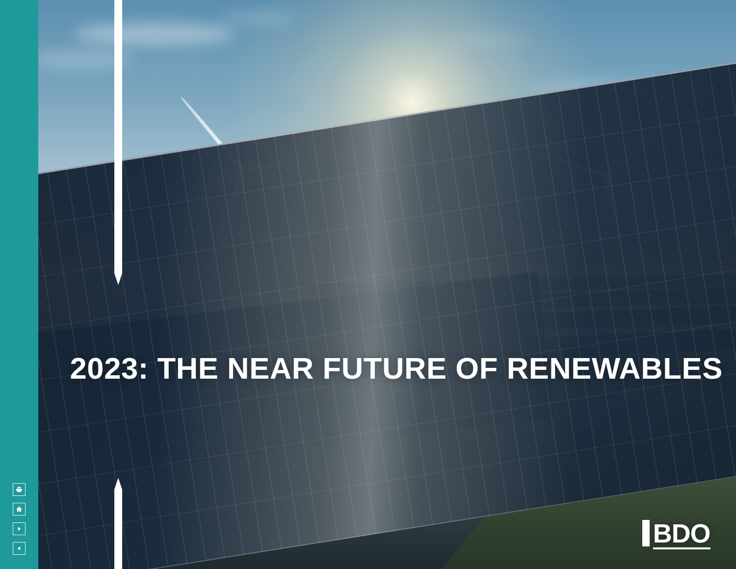2023: THE NEAR FUTURE OF RENEWABLES
BDO